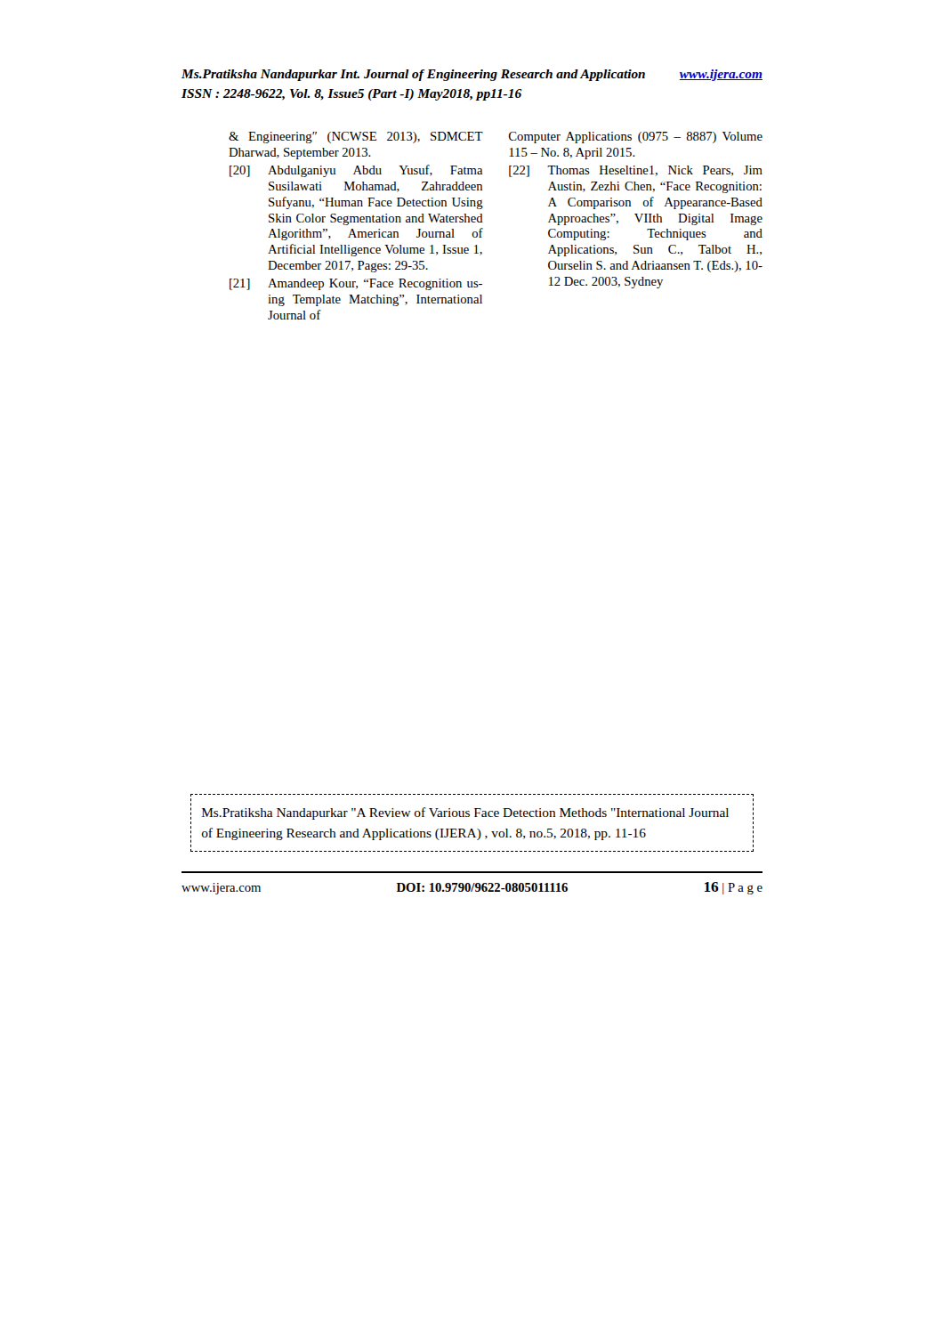www.ijera.com Ms.Pratiksha Nandapurkar Int. Journal of Engineering Research and Application
ISSN : 2248-9622, Vol. 8, Issue5 (Part -I) May2018, pp11-16
& Engineering″ (NCWSE 2013), SDMCET Dharwad, September 2013.
[20]
Abdulganiyu Abdu Yusuf, Fatma Susilawati Mohamad, Zahraddeen Sufyanu, “Human Face Detection Using Skin Color Segmentation and Watershed Algorithm”, American Journal of Artificial Intelligence Volume 1, Issue 1, December 2017, Pages: 29-35.
[21]
Amandeep Kour, “Face Recognition using Template Matching”, International Journal of
Computer Applications (0975 – 8887) Volume 115 – No. 8, April 2015.
[22]
Thomas Heseltine1, Nick Pears, Jim Austin, Zezhi Chen, “Face Recognition: A Comparison of Appearance-Based Approaches”, VIIth Digital Image Computing: Techniques and Applications, Sun C., Talbot H., Ourselin S. and Adriaansen T. (Eds.), 10-12 Dec. 2003, Sydney
Ms.Pratiksha Nandapurkar "A Review of Various Face Detection Methods "International Journal of Engineering Research and Applications (IJERA) , vol. 8, no.5, 2018, pp. 11-16
www.ijera.com
DOI: 10.9790/9622-0805011116
16 | P a g e